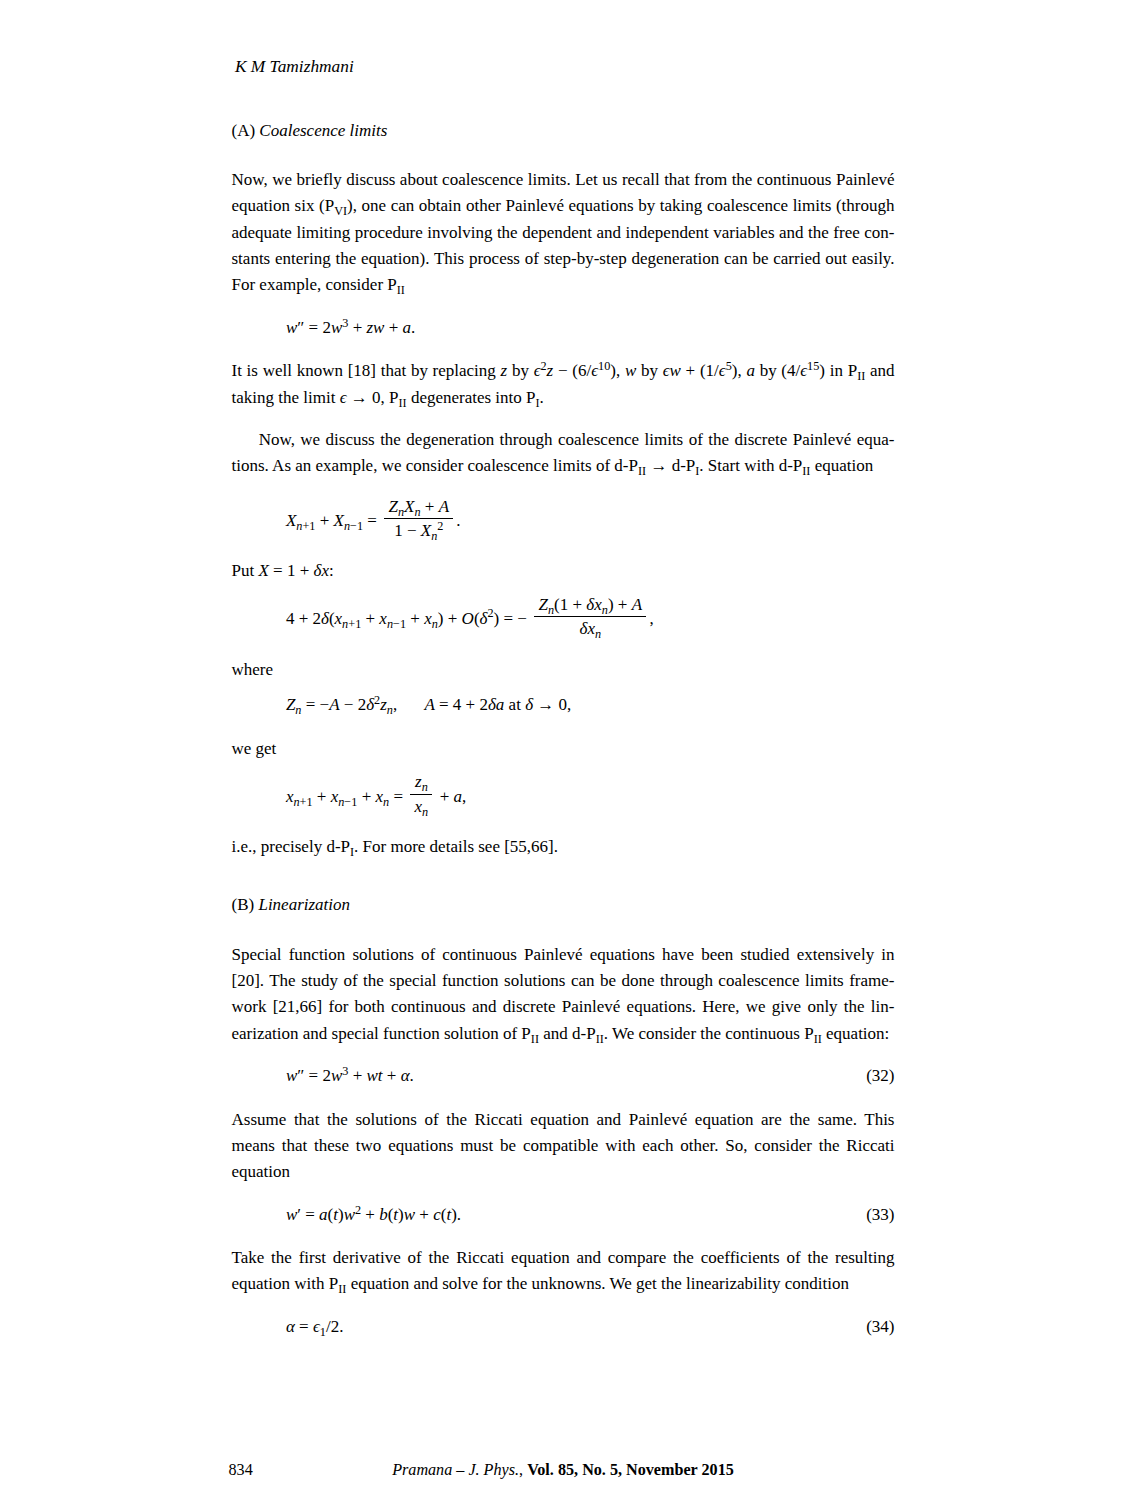K M Tamizhmani
(A) Coalescence limits
Now, we briefly discuss about coalescence limits. Let us recall that from the continuous Painlevé equation six (PVI), one can obtain other Painlevé equations by taking coalescence limits (through adequate limiting procedure involving the dependent and independent variables and the free constants entering the equation). This process of step-by-step degeneration can be carried out easily. For example, consider PII
w″ = 2w3 + zw + a.
It is well known [18] that by replacing z by ϵ2z − (6/ϵ10), w by ϵw + (1/ϵ5), a by (4/ϵ15) in PII and taking the limit ϵ → 0, PII degenerates into PI.
Now, we discuss the degeneration through coalescence limits of the discrete Painlevé equations. As an example, we consider coalescence limits of d-PII → d-PI. Start with d-PII equation
Xn+1 + Xn−1 = ZnXn + A 1 − Xn2.
Put X = 1 + δx:
4 + 2δ(xn+1 + xn−1 + xn) + O(δ2) = − Zn(1 + δxn) + A δxn,
where
Zn = −A − 2δ2zn, A = 4 + 2δa at δ → 0,
we get
xn+1 + xn−1 + xn = zn xn + a,
i.e., precisely d-PI. For more details see [55,66].
(B) Linearization
Special function solutions of continuous Painlevé equations have been studied extensively in [20]. The study of the special function solutions can be done through coalescence limits framework [21,66] for both continuous and discrete Painlevé equations. Here, we give only the linearization and special function solution of PII and d-PII. We consider the continuous PII equation:
w″ = 2w3 + wt + α. (32)
Assume that the solutions of the Riccati equation and Painlevé equation are the same. This means that these two equations must be compatible with each other. So, consider the Riccati equation
w′ = a(t)w2 + b(t)w + c(t). (33)
Take the first derivative of the Riccati equation and compare the coefficients of the resulting equation with PII equation and solve for the unknowns. We get the linearizability condition
α = ϵ1/2. (34)
834
Pramana – J. Phys., Vol. 85, No. 5, November 2015